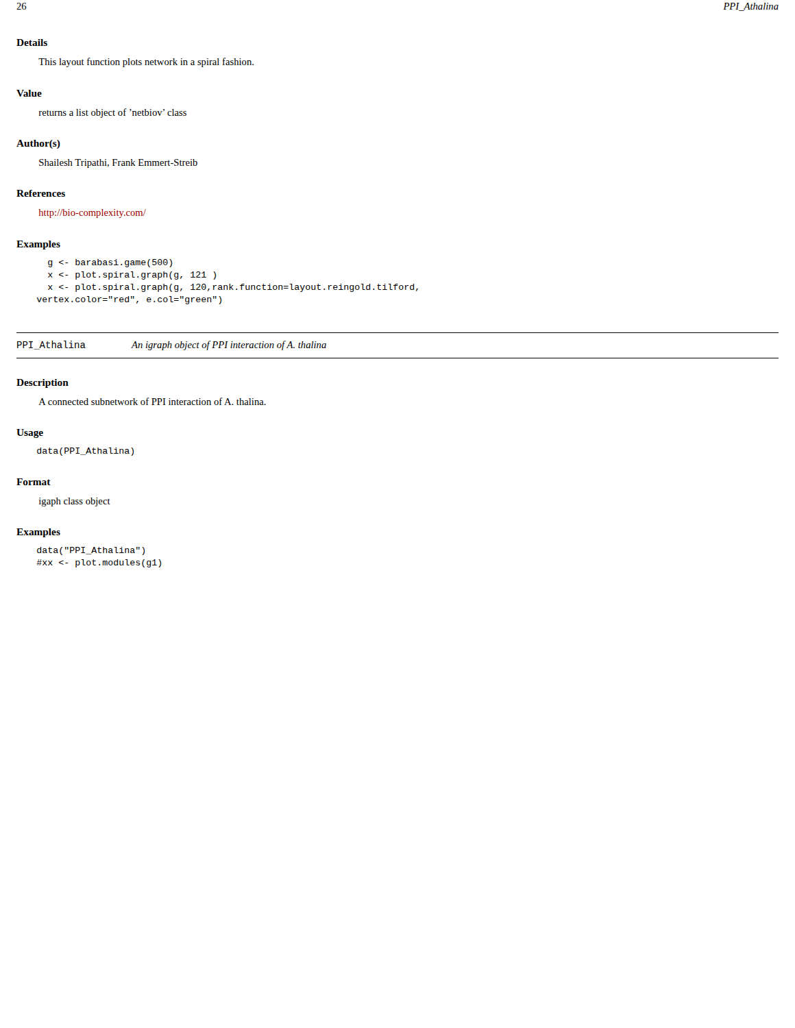26 PPI_Athalina
Details
This layout function plots network in a spiral fashion.
Value
returns a list object of ’netbiov’ class
Author(s)
Shailesh Tripathi, Frank Emmert-Streib
References
http://bio-complexity.com/
Examples
  g <- barabasi.game(500)
  x <- plot.spiral.graph(g, 121 )
  x <- plot.spiral.graph(g, 120,rank.function=layout.reingold.tilford,
vertex.color="red", e.col="green")
PPI_Athalina An igraph object of PPI interaction of A. thalina
Description
A connected subnetwork of PPI interaction of A. thalina.
Usage
data(PPI_Athalina)
Format
igaph class object
Examples
data("PPI_Athalina")
#xx <- plot.modules(g1)